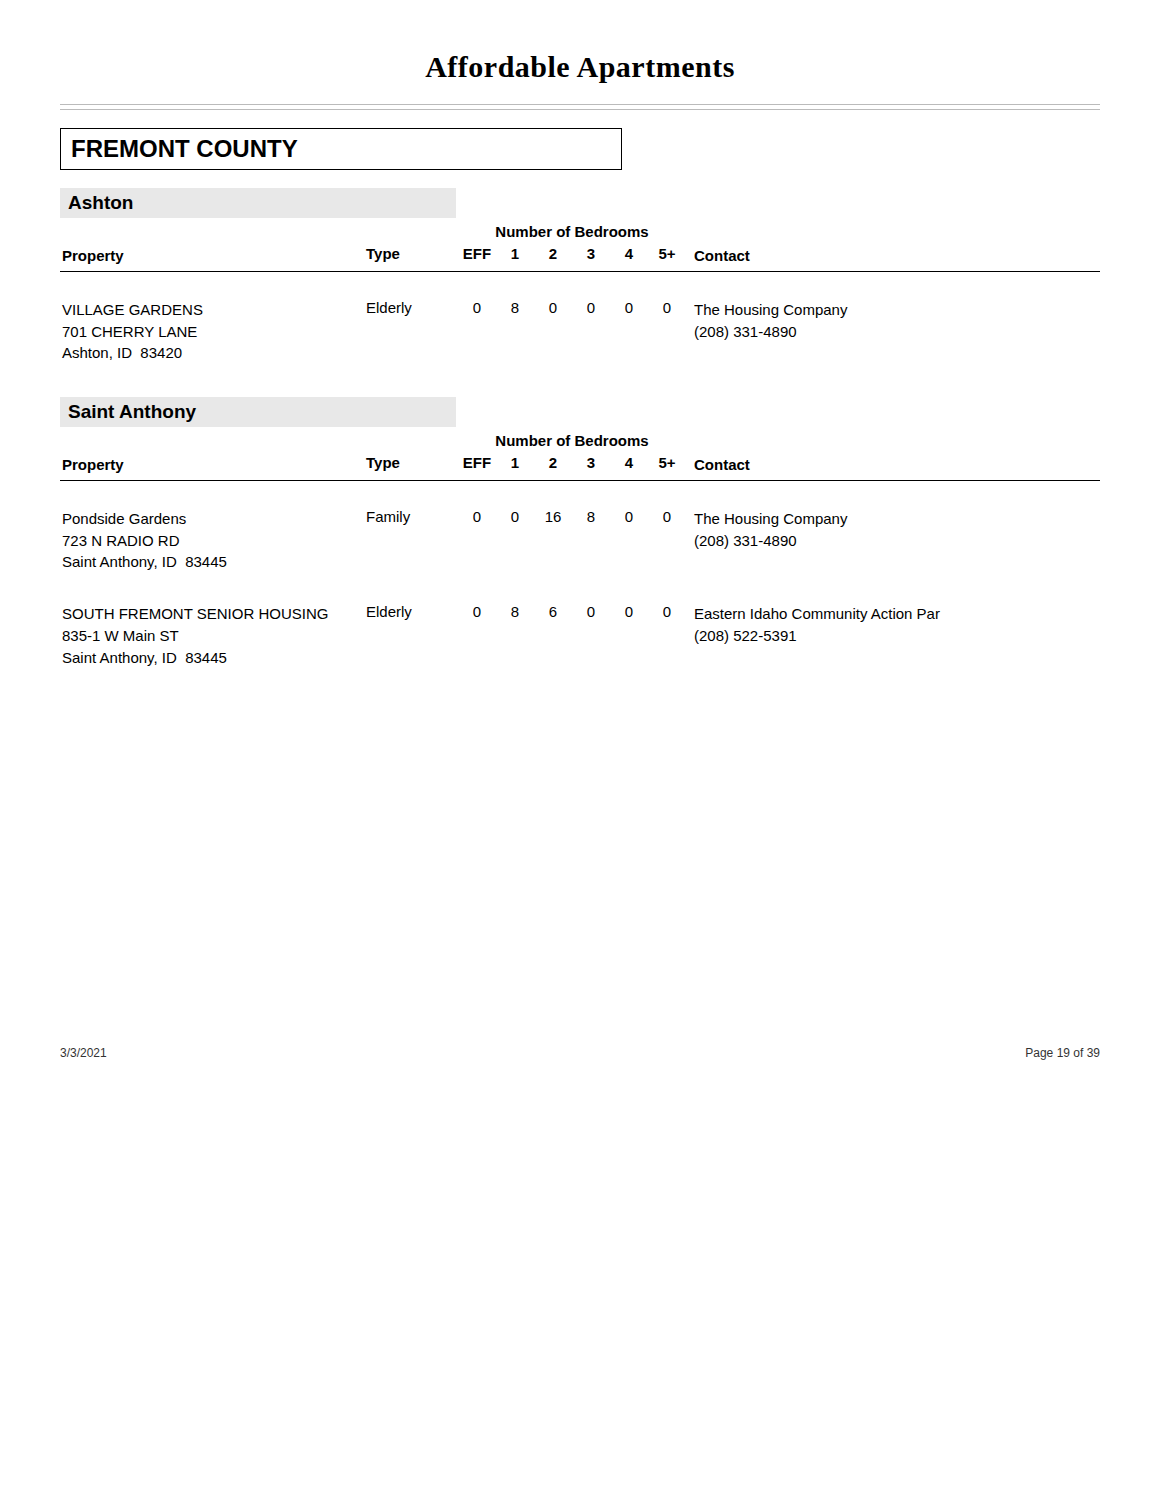Affordable Apartments
FREMONT COUNTY
Ashton
| | | Number of Bedrooms | |
| Property | Type | EFF | 1 | 2 | 3 | 4 | 5+ | Contact |
| VILLAGE GARDENS 701 CHERRY LANE Ashton, ID 83420 | Elderly | 0 | 8 | 0 | 0 | 0 | 0 | The Housing Company (208) 331-4890 |
Saint Anthony
| | | Number of Bedrooms | |
| Property | Type | EFF | 1 | 2 | 3 | 4 | 5+ | Contact |
| Pondside Gardens 723 N RADIO RD Saint Anthony, ID 83445 | Family | 0 | 0 | 16 | 8 | 0 | 0 | The Housing Company (208) 331-4890 |
| SOUTH FREMONT SENIOR HOUSING 835-1 W Main ST Saint Anthony, ID 83445 | Elderly | 0 | 8 | 6 | 0 | 0 | 0 | Eastern Idaho Community Action Par (208) 522-5391 |
3/3/2021 Page 19 of 39